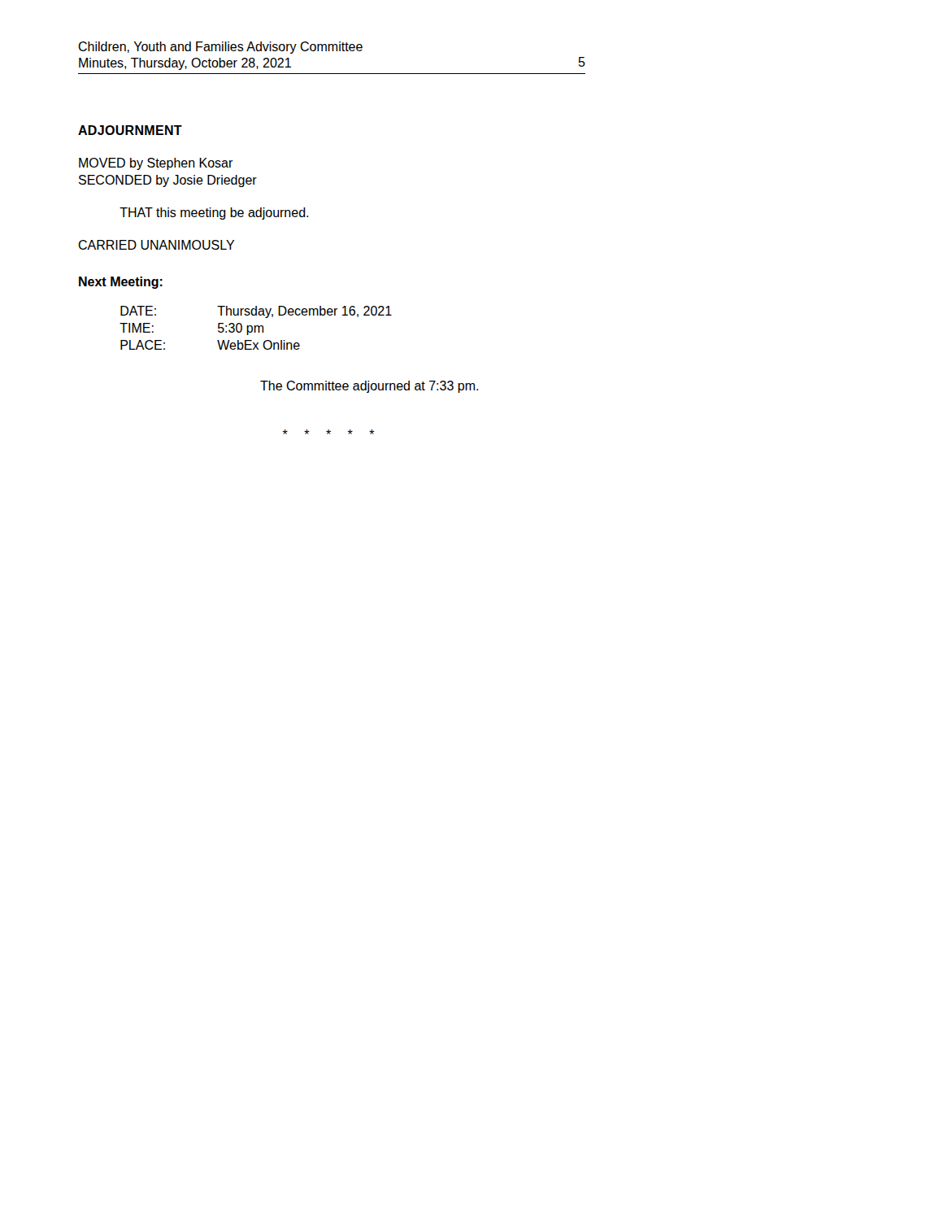Children, Youth and Families Advisory Committee
Minutes, Thursday, October 28, 2021
5
ADJOURNMENT
MOVED by Stephen Kosar
SECONDED by Josie Driedger
THAT this meeting be adjourned.
CARRIED UNANIMOUSLY
Next Meeting:
| DATE: | Thursday, December 16, 2021 |
| TIME: | 5:30 pm |
| PLACE: | WebEx Online |
The Committee adjourned at 7:33 pm.
* * * * *